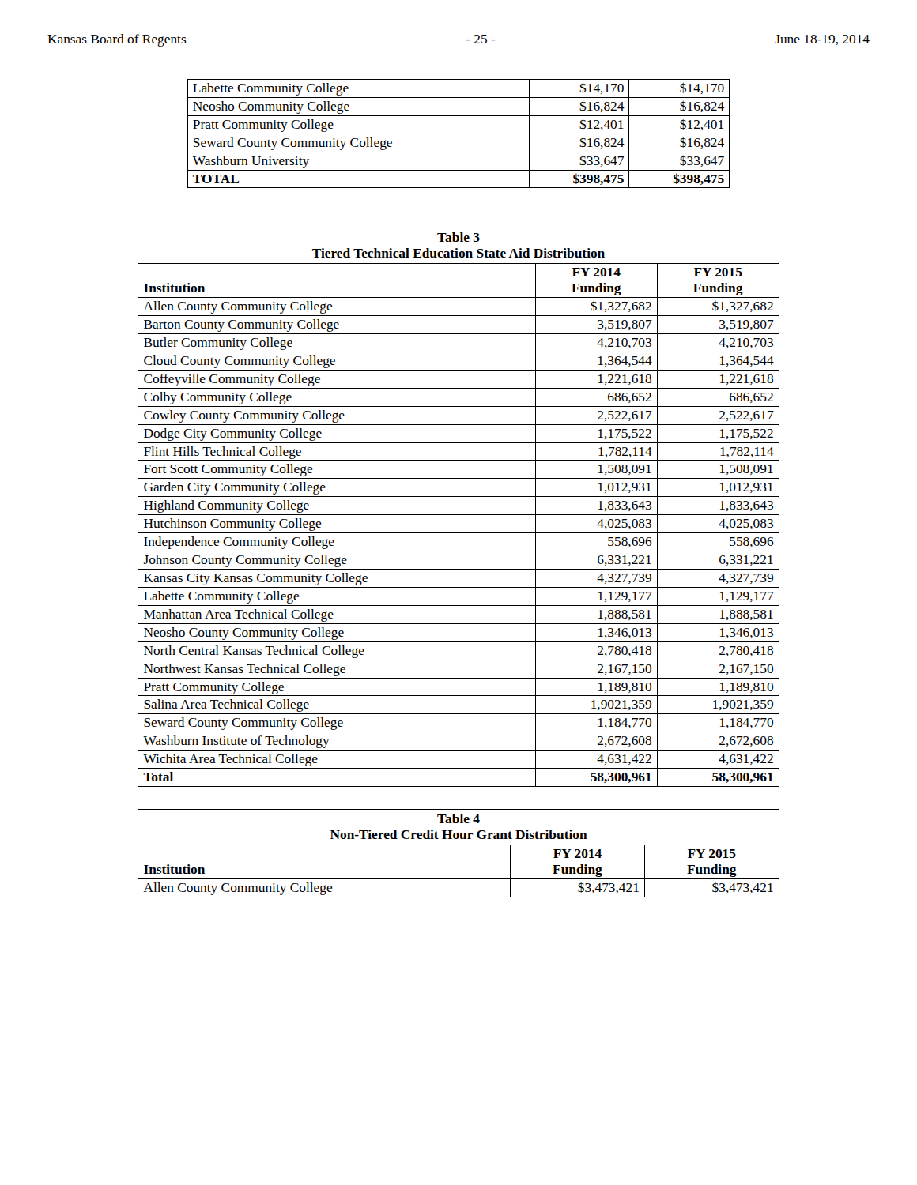Kansas Board of Regents
- 25 -
June 18-19, 2014
| Labette Community College | $14,170 | $14,170 |
| Neosho Community College | $16,824 | $16,824 |
| Pratt Community College | $12,401 | $12,401 |
| Seward County Community College | $16,824 | $16,824 |
| Washburn University | $33,647 | $33,647 |
| TOTAL | $398,475 | $398,475 |
| Table 3 Tiered Technical Education State Aid Distribution |
| Institution | FY 2014 Funding | FY 2015 Funding |
| Allen County Community College | $1,327,682 | $1,327,682 |
| Barton County Community College | 3,519,807 | 3,519,807 |
| Butler Community College | 4,210,703 | 4,210,703 |
| Cloud County Community College | 1,364,544 | 1,364,544 |
| Coffeyville Community College | 1,221,618 | 1,221,618 |
| Colby Community College | 686,652 | 686,652 |
| Cowley County Community College | 2,522,617 | 2,522,617 |
| Dodge City Community College | 1,175,522 | 1,175,522 |
| Flint Hills Technical College | 1,782,114 | 1,782,114 |
| Fort Scott Community College | 1,508,091 | 1,508,091 |
| Garden City Community College | 1,012,931 | 1,012,931 |
| Highland Community College | 1,833,643 | 1,833,643 |
| Hutchinson Community College | 4,025,083 | 4,025,083 |
| Independence Community College | 558,696 | 558,696 |
| Johnson County Community College | 6,331,221 | 6,331,221 |
| Kansas City Kansas Community College | 4,327,739 | 4,327,739 |
| Labette Community College | 1,129,177 | 1,129,177 |
| Manhattan Area Technical College | 1,888,581 | 1,888,581 |
| Neosho County Community College | 1,346,013 | 1,346,013 |
| North Central Kansas Technical College | 2,780,418 | 2,780,418 |
| Northwest Kansas Technical College | 2,167,150 | 2,167,150 |
| Pratt Community College | 1,189,810 | 1,189,810 |
| Salina Area Technical College | 1,9021,359 | 1,9021,359 |
| Seward County Community College | 1,184,770 | 1,184,770 |
| Washburn Institute of Technology | 2,672,608 | 2,672,608 |
| Wichita Area Technical College | 4,631,422 | 4,631,422 |
| Total | 58,300,961 | 58,300,961 |
| Table 4 Non-Tiered Credit Hour Grant Distribution |
| Institution | FY 2014 Funding | FY 2015 Funding |
| Allen County Community College | $3,473,421 | $3,473,421 |